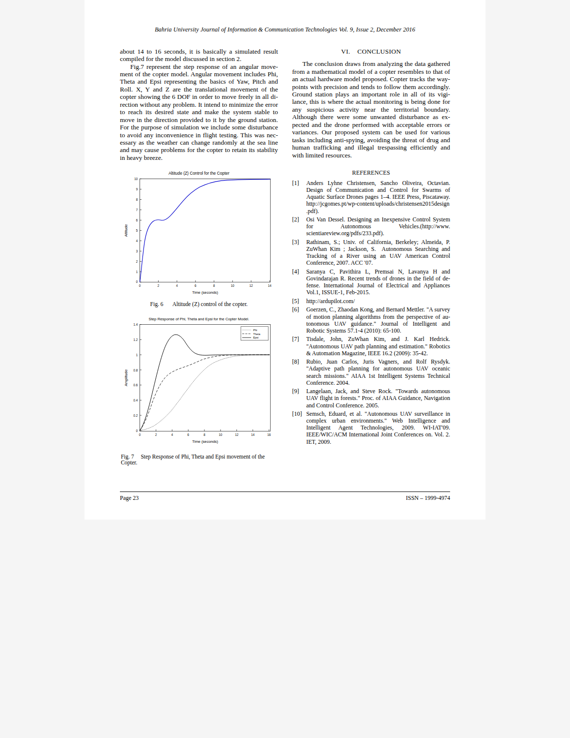Bahria University Journal of Information & Communication Technologies Vol. 9, Issue 2, December 2016
about 14 to 16 seconds, it is basically a simulated result compiled for the model discussed in section 2.
Fig.7 represent the step response of an angular movement of the copter model. Angular movement includes Phi, Theta and Epsi representing the basics of Yaw, Pitch and Roll. X, Y and Z are the translational movement of the copter showing the 6 DOF in order to move freely in all direction without any problem. It intend to minimize the error to reach its desired state and make the system stable to move in the direction provided to it by the ground station. For the purpose of simulation we include some disturbance to avoid any inconvenience in flight testing. This was necessary as the weather can change randomly at the sea line and may cause problems for the copter to retain its stability in heavy breeze.
Altitude (Z) Control for the Copter 10 9 8 7 6 5 4 3 2 1 0 0 2 4 6 8 10 12 14 Time (seconds) Altitude
Fig. 6 Altitude (Z) control of the copter.
Step Response of Phi, Theta and Epsi for the Copter Model. Phi Theta Epsi 1.4 1.2 1 0.8 0.6 0.4 0.2 0 0 2 4 6 8 10 12 14 16 Time (seconds) Amplitude
Fig. 7 Step Response of Phi, Theta and Epsi movement of the Copter.
VI. CONCLUSION
The conclusion draws from analyzing the data gathered from a mathematical model of a copter resembles to that of an actual hardware model proposed. Copter tracks the waypoints with precision and tends to follow them accordingly. Ground station plays an important role in all of its vigilance, this is where the actual monitoring is being done for any suspicious activity near the territorial boundary. Although there were some unwanted disturbance as expected and the drone performed with acceptable errors or variances. Our proposed system can be used for various tasks including anti-spying, avoiding the threat of drug and human trafficking and illegal trespassing efficiently and with limited resources.
REFERENCES
[1] Anders Lyhne Christensen, Sancho Oliveira, Octavian. Design of Communication and Control for Swarms of Aquatic Surface Drones pages 1–4. IEEE Press, Piscataway. http://jcgomes.pt/wp-content/uploads/christensen2015design .pdf).
[2] Osi Van Dessel. Designing an Inexpensive Control System for Autonomous Vehicles.(http://www. scientiareview.org/pdfs/233.pdf).
[3] Rathinam, S.; Univ. of California, Berkeley; Almeida, P. ZuWhan Kim ; Jackson, S. Autonomous Searching and Tracking of a River using an UAV American Control Conference, 2007. ACC '07.
[4] Saranya C, Pavithira L, Premsai N, Lavanya H and Govindarajan R. Recent trends of drones in the field of defense. International Journal of Electrical and Appliances Vol.1, ISSUE-1, Feb-2015.
[5] http://ardupilot.com/
[6] Goerzen, C., Zhaodan Kong, and Bernard Mettler. "A survey of motion planning algorithms from the perspective of autonomous UAV guidance." Journal of Intelligent and Robotic Systems 57.1-4 (2010): 65-100.
[7] Tisdale, John, ZuWhan Kim, and J. Karl Hedrick. "Autonomous UAV path planning and estimation." Robotics & Automation Magazine, IEEE 16.2 (2009): 35-42.
[8] Rubio, Juan Carlos, Juris Vagners, and Rolf Rysdyk. "Adaptive path planning for autonomous UAV oceanic search missions." AIAA 1st Intelligent Systems Technical Conference. 2004.
[9] Langelaan, Jack, and Steve Rock. "Towards autonomous UAV flight in forests." Proc. of AIAA Guidance, Navigation and Control Conference. 2005.
[10] Semsch, Eduard, et al. "Autonomous UAV surveillance in complex urban environments." Web Intelligence and Intelligent Agent Technologies, 2009. WI-IAT'09. IEEE/WIC/ACM International Joint Conferences on. Vol. 2. IET, 2009.
Page 23
ISSN – 1999-4974